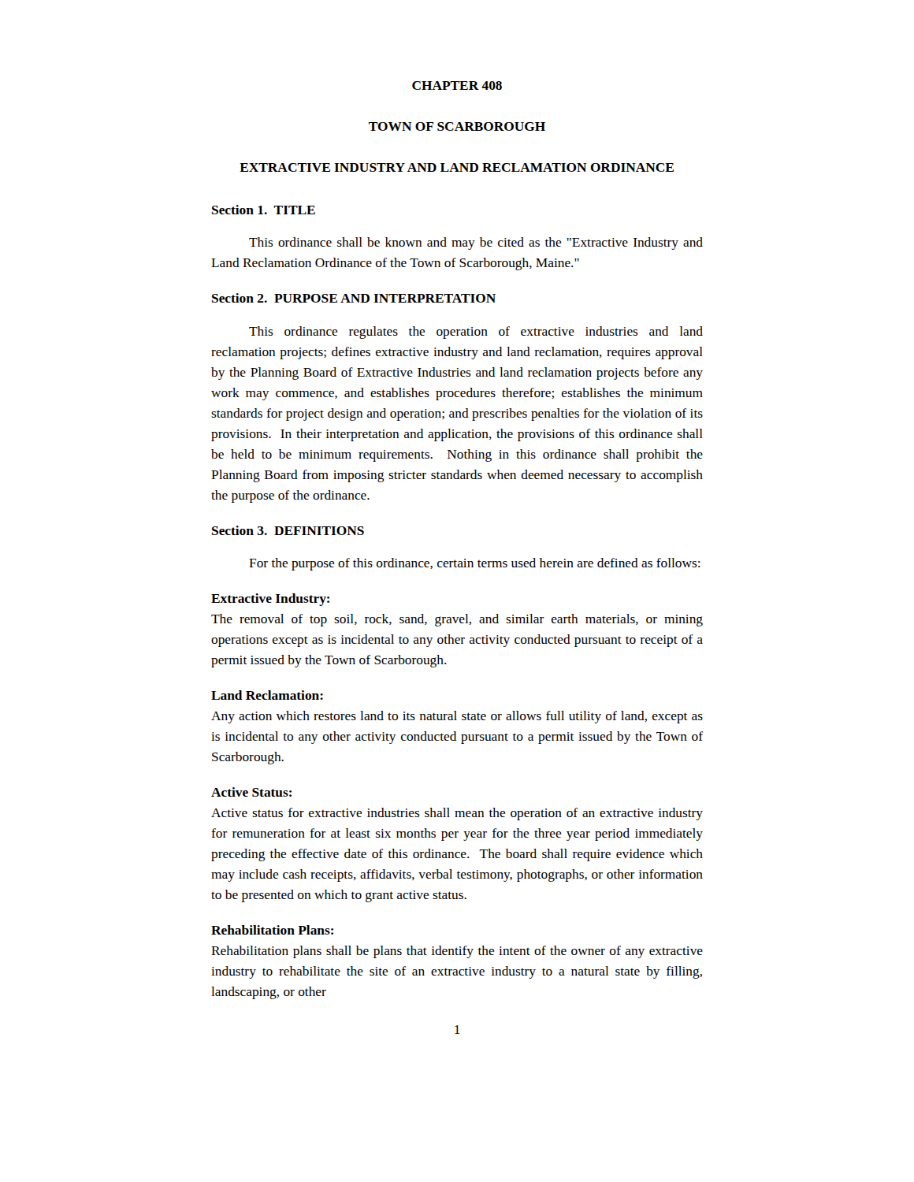CHAPTER 408
TOWN OF SCARBOROUGH
EXTRACTIVE INDUSTRY AND LAND RECLAMATION ORDINANCE
Section 1. TITLE
This ordinance shall be known and may be cited as the "Extractive Industry and Land Reclamation Ordinance of the Town of Scarborough, Maine."
Section 2. PURPOSE AND INTERPRETATION
This ordinance regulates the operation of extractive industries and land reclamation projects; defines extractive industry and land reclamation, requires approval by the Planning Board of Extractive Industries and land reclamation projects before any work may commence, and establishes procedures therefore; establishes the minimum standards for project design and operation; and prescribes penalties for the violation of its provisions. In their interpretation and application, the provisions of this ordinance shall be held to be minimum requirements. Nothing in this ordinance shall prohibit the Planning Board from imposing stricter standards when deemed necessary to accomplish the purpose of the ordinance.
Section 3. DEFINITIONS
For the purpose of this ordinance, certain terms used herein are defined as follows:
Extractive Industry:
The removal of top soil, rock, sand, gravel, and similar earth materials, or mining operations except as is incidental to any other activity conducted pursuant to receipt of a permit issued by the Town of Scarborough.
Land Reclamation:
Any action which restores land to its natural state or allows full utility of land, except as is incidental to any other activity conducted pursuant to a permit issued by the Town of Scarborough.
Active Status:
Active status for extractive industries shall mean the operation of an extractive industry for remuneration for at least six months per year for the three year period immediately preceding the effective date of this ordinance. The board shall require evidence which may include cash receipts, affidavits, verbal testimony, photographs, or other information to be presented on which to grant active status.
Rehabilitation Plans:
Rehabilitation plans shall be plans that identify the intent of the owner of any extractive industry to rehabilitate the site of an extractive industry to a natural state by filling, landscaping, or other
1